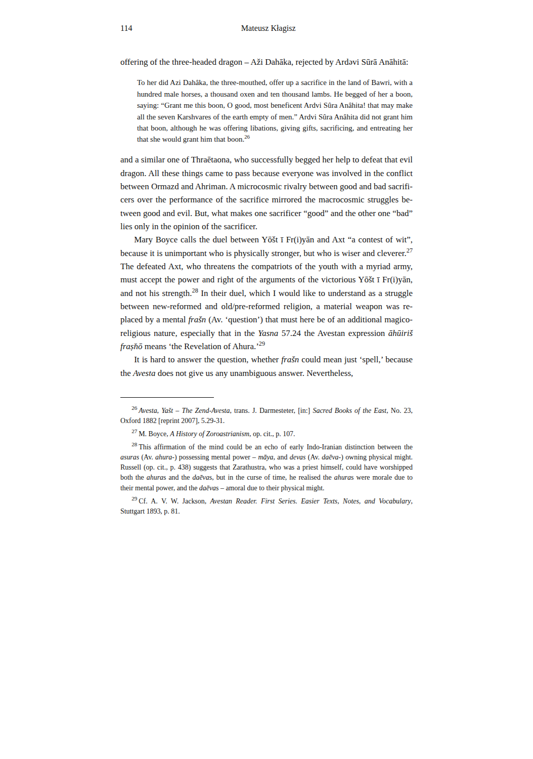114 Mateusz Kłagisz
offering of the three-headed dragon – Aži Dahāka, rejected by Ardəvi Sūrā Anāhitā:
To her did Azi Dahâka, the three-mouthed, offer up a sacrifice in the land of Bawri, with a hundred male horses, a thousand oxen and ten thousand lambs. He begged of her a boon, saying: “Grant me this boon, O good, most beneficent Ardvi Sûra Anâhita! that may make all the seven Karshvares of the earth empty of men.” Ardvi Sûra Anâhita did not grant him that boon, although he was offering libations, giving gifts, sacrificing, and entreating her that she would grant him that boon.26
and a similar one of Thraētaona, who successfully begged her help to defeat that evil dragon. All these things came to pass because everyone was involved in the conflict between Ormazd and Ahriman. A microcosmic rivalry between good and bad sacrificers over the performance of the sacrifice mirrored the macrocosmic struggles between good and evil. But, what makes one sacrificer “good” and the other one “bad” lies only in the opinion of the sacrificer.
Mary Boyce calls the duel between Yōšt ī Fr(i)yān and Axt “a contest of wit”, because it is unimportant who is physically stronger, but who is wiser and cleverer.27 The defeated Axt, who threatens the compatriots of the youth with a myriad army, must accept the power and right of the arguments of the victorious Yōšt ī Fr(i)yān, and not his strength.28 In their duel, which I would like to understand as a struggle between new-reformed and old/pre-reformed religion, a material weapon was replaced by a mental frašn (Av. ‘question’) that must here be of an additional magico-religious nature, especially that in the Yasna 57.24 the Avestan expression āhūiriš fraṣ̌nō means ‘the Revelation of Ahura.’29
It is hard to answer the question, whether frašn could mean just ‘spell,’ because the Avesta does not give us any unambiguous answer. Nevertheless,
26 Avesta, Yašt – The Zend-Avesta, trans. J. Darmesteter, [in:] Sacred Books of the East, No. 23, Oxford 1882 [reprint 2007], 5.29-31.
27 M. Boyce, A History of Zoroastrianism, op. cit., p. 107.
28 This affirmation of the mind could be an echo of early Indo-Iranian distinction between the asuras (Av. ahura-) possessing mental power – māya, and devas (Av. daēva-) owning physical might. Russell (op. cit., p. 438) suggests that Zarathustra, who was a priest himself, could have worshipped both the ahuras and the daēvas, but in the curse of time, he realised the ahuras were morale due to their mental power, and the daēvas – amoral due to their physical might.
29 Cf. A. V. W. Jackson, Avestan Reader. First Series. Easier Texts, Notes, and Vocabulary, Stuttgart 1893, p. 81.